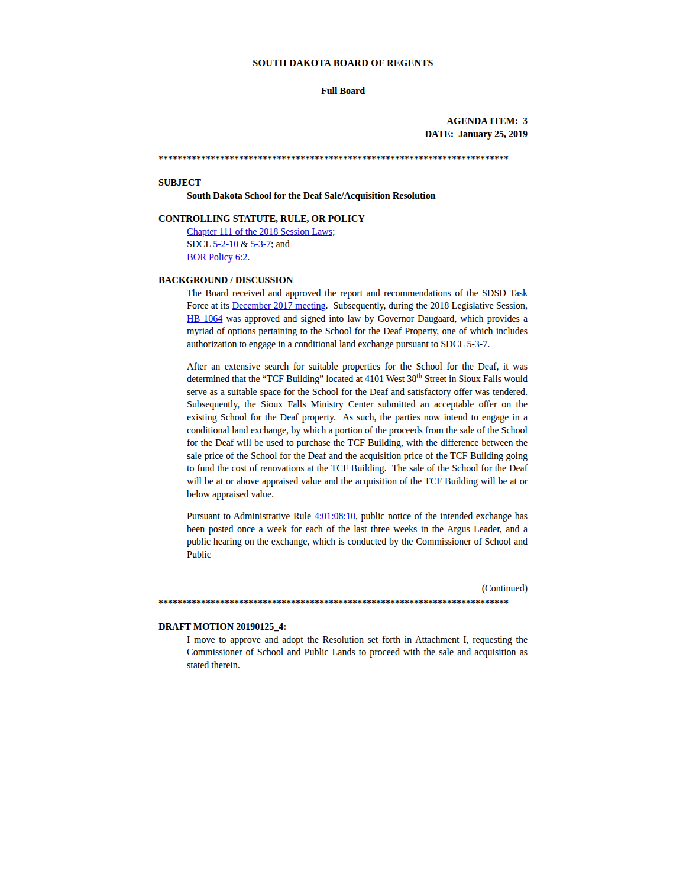SOUTH DAKOTA BOARD OF REGENTS
Full Board
AGENDA ITEM: 3
DATE: January 25, 2019
**************************************************************************
SUBJECT
South Dakota School for the Deaf Sale/Acquisition Resolution
CONTROLLING STATUTE, RULE, OR POLICY
Chapter 111 of the 2018 Session Laws;
SDCL 5-2-10 & 5-3-7; and
BOR Policy 6:2.
BACKGROUND / DISCUSSION
The Board received and approved the report and recommendations of the SDSD Task Force at its December 2017 meeting. Subsequently, during the 2018 Legislative Session, HB 1064 was approved and signed into law by Governor Daugaard, which provides a myriad of options pertaining to the School for the Deaf Property, one of which includes authorization to engage in a conditional land exchange pursuant to SDCL 5-3-7.
After an extensive search for suitable properties for the School for the Deaf, it was determined that the “TCF Building” located at 4101 West 38th Street in Sioux Falls would serve as a suitable space for the School for the Deaf and satisfactory offer was tendered. Subsequently, the Sioux Falls Ministry Center submitted an acceptable offer on the existing School for the Deaf property. As such, the parties now intend to engage in a conditional land exchange, by which a portion of the proceeds from the sale of the School for the Deaf will be used to purchase the TCF Building, with the difference between the sale price of the School for the Deaf and the acquisition price of the TCF Building going to fund the cost of renovations at the TCF Building. The sale of the School for the Deaf will be at or above appraised value and the acquisition of the TCF Building will be at or below appraised value.
Pursuant to Administrative Rule 4:01:08:10, public notice of the intended exchange has been posted once a week for each of the last three weeks in the Argus Leader, and a public hearing on the exchange, which is conducted by the Commissioner of School and Public
(Continued)
**************************************************************************
DRAFT MOTION 20190125_4:
I move to approve and adopt the Resolution set forth in Attachment I, requesting the Commissioner of School and Public Lands to proceed with the sale and acquisition as stated therein.